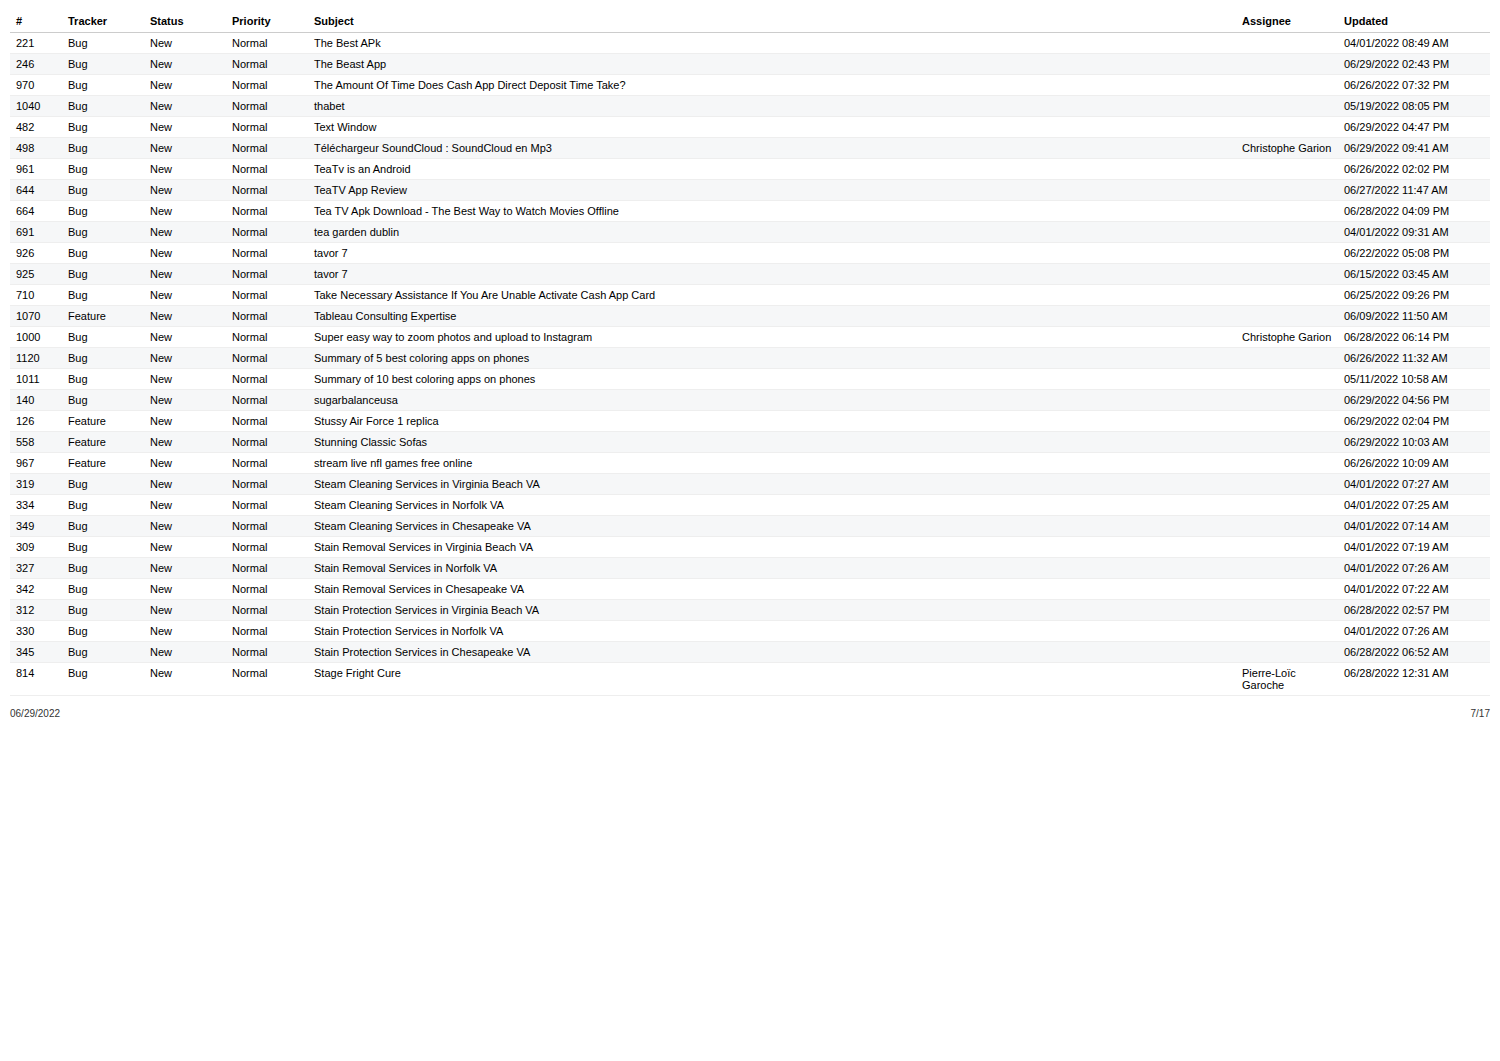| # | Tracker | Status | Priority | Subject | Assignee | Updated |
| --- | --- | --- | --- | --- | --- | --- |
| 221 | Bug | New | Normal | The Best APk | | 04/01/2022 08:49 AM |
| 246 | Bug | New | Normal | The Beast App | | 06/29/2022 02:43 PM |
| 970 | Bug | New | Normal | The Amount Of Time Does Cash App Direct Deposit Time Take? | | 06/26/2022 07:32 PM |
| 1040 | Bug | New | Normal | thabet | | 05/19/2022 08:05 PM |
| 482 | Bug | New | Normal | Text Window | | 06/29/2022 04:47 PM |
| 498 | Bug | New | Normal | Téléchargeur SoundCloud : SoundCloud en Mp3 | Christophe Garion | 06/29/2022 09:41 AM |
| 961 | Bug | New | Normal | TeaTv is an Android | | 06/26/2022 02:02 PM |
| 644 | Bug | New | Normal | TeaTV App Review | | 06/27/2022 11:47 AM |
| 664 | Bug | New | Normal | Tea TV Apk Download - The Best Way to Watch Movies Offline | | 06/28/2022 04:09 PM |
| 691 | Bug | New | Normal | tea garden dublin | | 04/01/2022 09:31 AM |
| 926 | Bug | New | Normal | tavor 7 | | 06/22/2022 05:08 PM |
| 925 | Bug | New | Normal | tavor 7 | | 06/15/2022 03:45 AM |
| 710 | Bug | New | Normal | Take Necessary Assistance If You Are Unable Activate Cash App Card | | 06/25/2022 09:26 PM |
| 1070 | Feature | New | Normal | Tableau Consulting Expertise | | 06/09/2022 11:50 AM |
| 1000 | Bug | New | Normal | Super easy way to zoom photos and upload to Instagram | Christophe Garion | 06/28/2022 06:14 PM |
| 1120 | Bug | New | Normal | Summary of 5 best coloring apps on phones | | 06/26/2022 11:32 AM |
| 1011 | Bug | New | Normal | Summary of 10 best coloring apps on phones | | 05/11/2022 10:58 AM |
| 140 | Bug | New | Normal | sugarbalanceusa | | 06/29/2022 04:56 PM |
| 126 | Feature | New | Normal | Stussy Air Force 1 replica | | 06/29/2022 02:04 PM |
| 558 | Feature | New | Normal | Stunning Classic Sofas | | 06/29/2022 10:03 AM |
| 967 | Feature | New | Normal | stream live nfl games free online | | 06/26/2022 10:09 AM |
| 319 | Bug | New | Normal | Steam Cleaning Services in Virginia Beach VA | | 04/01/2022 07:27 AM |
| 334 | Bug | New | Normal | Steam Cleaning Services in Norfolk VA | | 04/01/2022 07:25 AM |
| 349 | Bug | New | Normal | Steam Cleaning Services in Chesapeake VA | | 04/01/2022 07:14 AM |
| 309 | Bug | New | Normal | Stain Removal Services in Virginia Beach VA | | 04/01/2022 07:19 AM |
| 327 | Bug | New | Normal | Stain Removal Services in Norfolk VA | | 04/01/2022 07:26 AM |
| 342 | Bug | New | Normal | Stain Removal Services in Chesapeake VA | | 04/01/2022 07:22 AM |
| 312 | Bug | New | Normal | Stain Protection Services in Virginia Beach VA | | 06/28/2022 02:57 PM |
| 330 | Bug | New | Normal | Stain Protection Services in Norfolk VA | | 04/01/2022 07:26 AM |
| 345 | Bug | New | Normal | Stain Protection Services in Chesapeake VA | | 06/28/2022 06:52 AM |
| 814 | Bug | New | Normal | Stage Fright Cure | Pierre-Loïc Garoche | 06/28/2022 12:31 AM |
06/29/2022 7/17